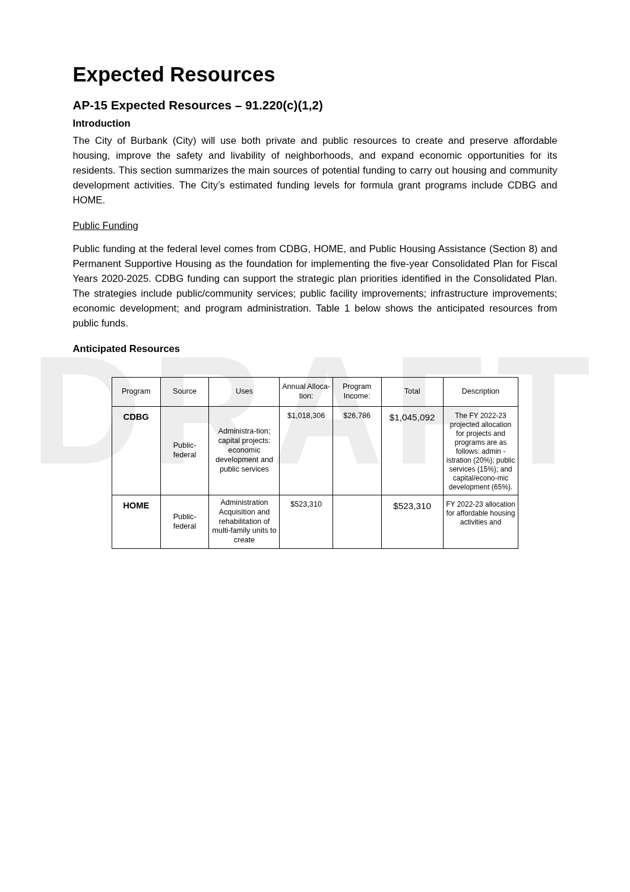Expected Resources
AP-15 Expected Resources – 91.220(c)(1,2)
Introduction
The City of Burbank (City) will use both private and public resources to create and preserve affordable housing, improve the safety and livability of neighborhoods, and expand economic opportunities for its residents. This section summarizes the main sources of potential funding to carry out housing and community development activities. The City’s estimated funding levels for formula grant programs include CDBG and HOME.
Public Funding
Public funding at the federal level comes from CDBG, HOME, and Public Housing Assistance (Section 8) and Permanent Supportive Housing as the foundation for implementing the five-year Consolidated Plan for Fiscal Years 2020-2025. CDBG funding can support the strategic plan priorities identified in the Consolidated Plan. The strategies include public/community services; public facility improvements; infrastructure improvements; economic development; and program administration. Table 1 below shows the anticipated resources from public funds.
Anticipated Resources
| Program | Source | Uses | Annual Alloca- tion: | Program Income: | Total | Description |
| --- | --- | --- | --- | --- | --- | --- |
| CDBG | Public-federal | Administra-tion; capital projects: economic development and public services | $1,018,306 | $26,786 | $1,045,092 | The FY 2022-23 projected allocation for projects and programs are as follows: admin -istration (20%); public services (15%); and capital/econo-mic development (65%). |
| HOME | Public-federal | Administration Acquisition and rehabilitation of multi-family units to create | $523,310 | | $523,310 | FY 2022-23 allocation for affordable housing activities and |